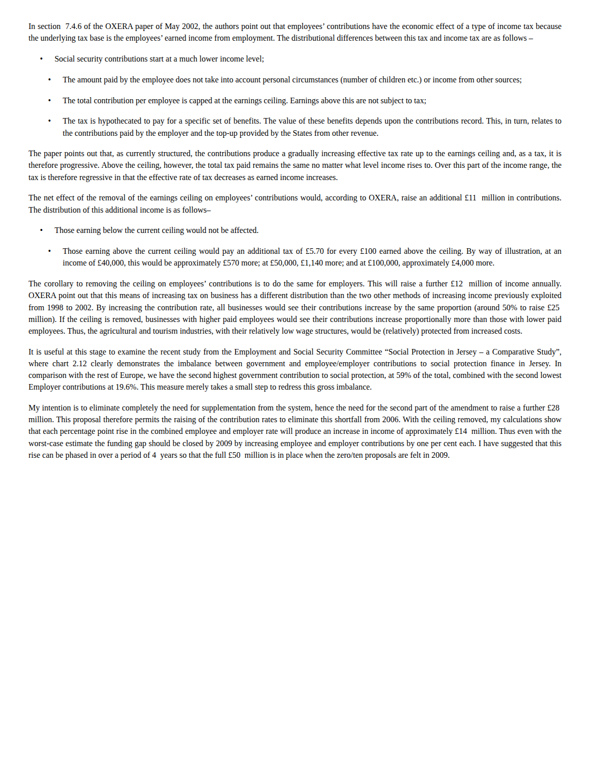In section 7.4.6 of the OXERA paper of May 2002, the authors point out that employees’ contributions have the economic effect of a type of income tax because the underlying tax base is the employees’ earned income from employment. The distributional differences between this tax and income tax are as follows –
Social security contributions start at a much lower income level;
The amount paid by the employee does not take into account personal circumstances (number of children etc.) or income from other sources;
The total contribution per employee is capped at the earnings ceiling. Earnings above this are not subject to tax;
The tax is hypothecated to pay for a specific set of benefits. The value of these benefits depends upon the contributions record. This, in turn, relates to the contributions paid by the employer and the top-up provided by the States from other revenue.
The paper points out that, as currently structured, the contributions produce a gradually increasing effective tax rate up to the earnings ceiling and, as a tax, it is therefore progressive. Above the ceiling, however, the total tax paid remains the same no matter what level income rises to. Over this part of the income range, the tax is therefore regressive in that the effective rate of tax decreases as earned income increases.
The net effect of the removal of the earnings ceiling on employees’ contributions would, according to OXERA, raise an additional £11 million in contributions. The distribution of this additional income is as follows–
Those earning below the current ceiling would not be affected.
Those earning above the current ceiling would pay an additional tax of £5.70 for every £100 earned above the ceiling. By way of illustration, at an income of £40,000, this would be approximately £570 more; at £50,000, £1,140 more; and at £100,000, approximately £4,000 more.
The corollary to removing the ceiling on employees’ contributions is to do the same for employers. This will raise a further £12 million of income annually. OXERA point out that this means of increasing tax on business has a different distribution than the two other methods of increasing income previously exploited from 1998 to 2002. By increasing the contribution rate, all businesses would see their contributions increase by the same proportion (around 50% to raise £25 million). If the ceiling is removed, businesses with higher paid employees would see their contributions increase proportionally more than those with lower paid employees. Thus, the agricultural and tourism industries, with their relatively low wage structures, would be (relatively) protected from increased costs.
It is useful at this stage to examine the recent study from the Employment and Social Security Committee “Social Protection in Jersey – a Comparative Study”, where chart 2.12 clearly demonstrates the imbalance between government and employee/employer contributions to social protection finance in Jersey. In comparison with the rest of Europe, we have the second highest government contribution to social protection, at 59% of the total, combined with the second lowest Employer contributions at 19.6%. This measure merely takes a small step to redress this gross imbalance.
My intention is to eliminate completely the need for supplementation from the system, hence the need for the second part of the amendment to raise a further £28 million. This proposal therefore permits the raising of the contribution rates to eliminate this shortfall from 2006. With the ceiling removed, my calculations show that each percentage point rise in the combined employee and employer rate will produce an increase in income of approximately £14 million. Thus even with the worst-case estimate the funding gap should be closed by 2009 by increasing employee and employer contributions by one per cent each. I have suggested that this rise can be phased in over a period of 4 years so that the full £50 million is in place when the zero/ten proposals are felt in 2009.